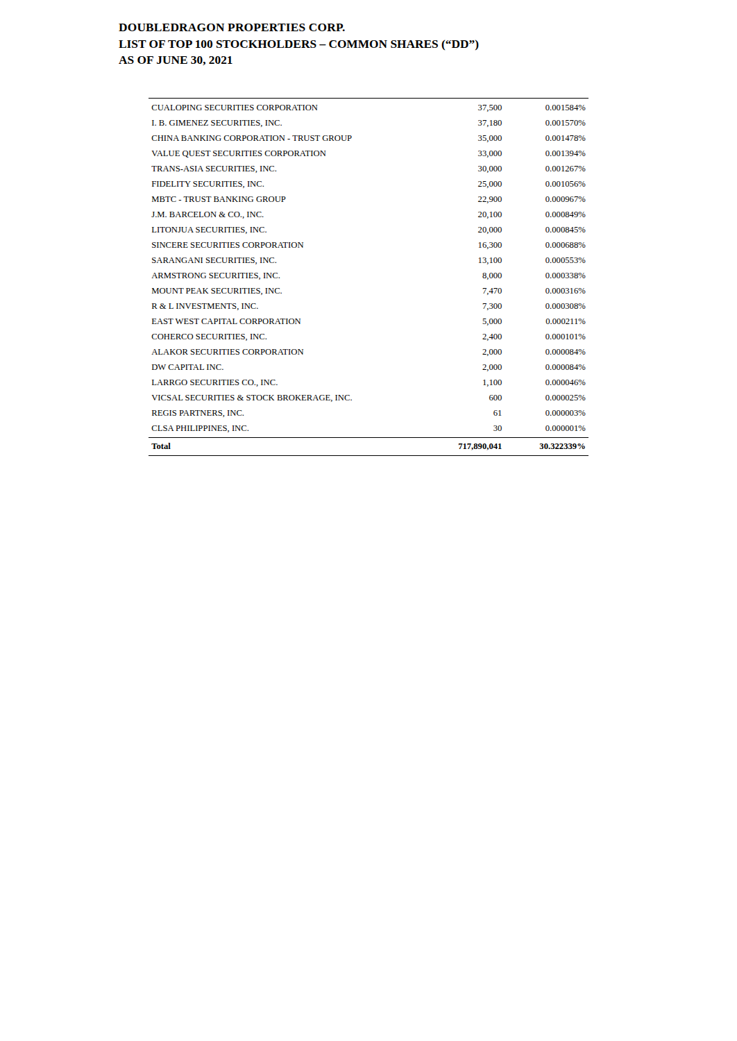DOUBLEDRAGON PROPERTIES CORP.
LIST OF TOP 100 STOCKHOLDERS – COMMON SHARES (“DD”)
AS OF JUNE 30, 2021
| CUALOPING SECURITIES CORPORATION | 37,500 | 0.001584% |
| I. B. GIMENEZ SECURITIES, INC. | 37,180 | 0.001570% |
| CHINA BANKING CORPORATION - TRUST GROUP | 35,000 | 0.001478% |
| VALUE QUEST SECURITIES CORPORATION | 33,000 | 0.001394% |
| TRANS-ASIA SECURITIES, INC. | 30,000 | 0.001267% |
| FIDELITY SECURITIES, INC. | 25,000 | 0.001056% |
| MBTC - TRUST BANKING GROUP | 22,900 | 0.000967% |
| J.M. BARCELON & CO., INC. | 20,100 | 0.000849% |
| LITONJUA SECURITIES, INC. | 20,000 | 0.000845% |
| SINCERE SECURITIES CORPORATION | 16,300 | 0.000688% |
| SARANGANI SECURITIES, INC. | 13,100 | 0.000553% |
| ARMSTRONG SECURITIES, INC. | 8,000 | 0.000338% |
| MOUNT PEAK SECURITIES, INC. | 7,470 | 0.000316% |
| R & L INVESTMENTS, INC. | 7,300 | 0.000308% |
| EAST WEST CAPITAL CORPORATION | 5,000 | 0.000211% |
| COHERCO SECURITIES, INC. | 2,400 | 0.000101% |
| ALAKOR SECURITIES CORPORATION | 2,000 | 0.000084% |
| DW CAPITAL INC. | 2,000 | 0.000084% |
| LARRGO SECURITIES CO., INC. | 1,100 | 0.000046% |
| VICSAL SECURITIES & STOCK BROKERAGE, INC. | 600 | 0.000025% |
| REGIS PARTNERS, INC. | 61 | 0.000003% |
| CLSA PHILIPPINES, INC. | 30 | 0.000001% |
| Total | 717,890,041 | 30.322339% |